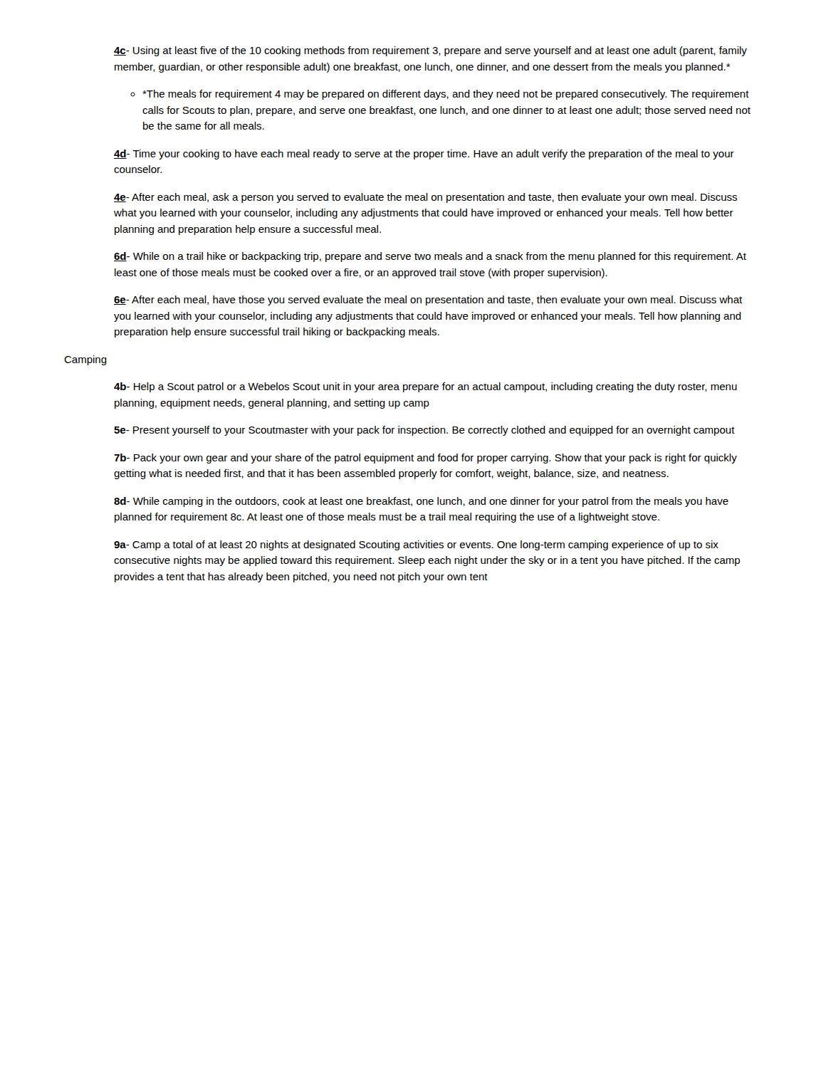4c- Using at least five of the 10 cooking methods from requirement 3, prepare and serve yourself and at least one adult (parent, family member, guardian, or other responsible adult) one breakfast, one lunch, one dinner, and one dessert from the meals you planned.*
*The meals for requirement 4 may be prepared on different days, and they need not be prepared consecutively. The requirement calls for Scouts to plan, prepare, and serve one breakfast, one lunch, and one dinner to at least one adult; those served need not be the same for all meals.
4d- Time your cooking to have each meal ready to serve at the proper time. Have an adult verify the preparation of the meal to your counselor.
4e- After each meal, ask a person you served to evaluate the meal on presentation and taste, then evaluate your own meal. Discuss what you learned with your counselor, including any adjustments that could have improved or enhanced your meals. Tell how better planning and preparation help ensure a successful meal.
6d- While on a trail hike or backpacking trip, prepare and serve two meals and a snack from the menu planned for this requirement. At least one of those meals must be cooked over a fire, or an approved trail stove (with proper supervision).
6e- After each meal, have those you served evaluate the meal on presentation and taste, then evaluate your own meal. Discuss what you learned with your counselor, including any adjustments that could have improved or enhanced your meals. Tell how planning and preparation help ensure successful trail hiking or backpacking meals.
Camping
4b- Help a Scout patrol or a Webelos Scout unit in your area prepare for an actual campout, including creating the duty roster, menu planning, equipment needs, general planning, and setting up camp
5e- Present yourself to your Scoutmaster with your pack for inspection. Be correctly clothed and equipped for an overnight campout
7b- Pack your own gear and your share of the patrol equipment and food for proper carrying. Show that your pack is right for quickly getting what is needed first, and that it has been assembled properly for comfort, weight, balance, size, and neatness.
8d- While camping in the outdoors, cook at least one breakfast, one lunch, and one dinner for your patrol from the meals you have planned for requirement 8c. At least one of those meals must be a trail meal requiring the use of a lightweight stove.
9a- Camp a total of at least 20 nights at designated Scouting activities or events. One long-term camping experience of up to six consecutive nights may be applied toward this requirement. Sleep each night under the sky or in a tent you have pitched. If the camp provides a tent that has already been pitched, you need not pitch your own tent